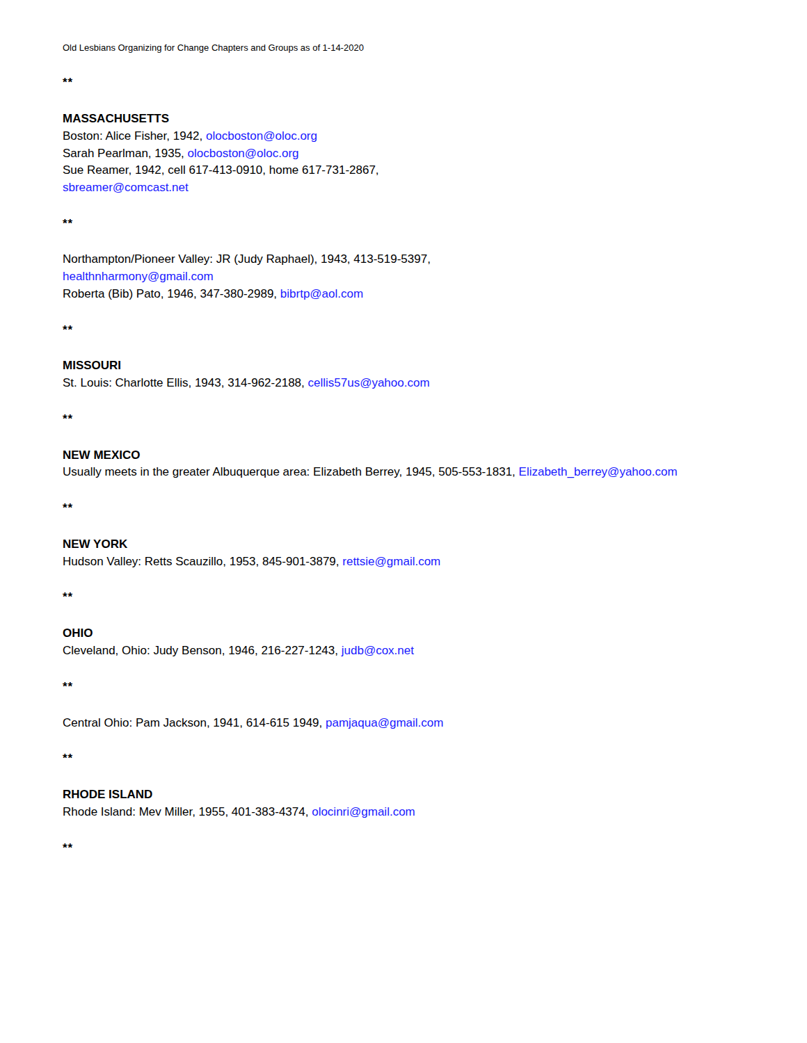Old Lesbians Organizing for Change Chapters and Groups as of 1-14-2020
**
Massachusetts
Boston: Alice Fisher, 1942, olocboston@oloc.org
Sarah Pearlman, 1935, olocboston@oloc.org
Sue Reamer, 1942, cell 617-413-0910, home 617-731-2867,
sbreamer@comcast.net
**
Northampton/Pioneer Valley: JR (Judy Raphael), 1943, 413-519-5397,
healthnharmony@gmail.com
Roberta (Bib) Pato, 1946, 347-380-2989, bibrtp@aol.com
**
Missouri
St. Louis: Charlotte Ellis, 1943, 314-962-2188, cellis57us@yahoo.com
**
New Mexico
Usually meets in the greater Albuquerque area: Elizabeth Berrey, 1945, 505-553-1831, Elizabeth_berrey@yahoo.com
**
New York
Hudson Valley: Retts Scauzillo, 1953, 845-901-3879, rettsie@gmail.com
**
Ohio
Cleveland, Ohio: Judy Benson, 1946, 216-227-1243, judb@cox.net
**
Central Ohio: Pam Jackson, 1941, 614-615 1949, pamjaqua@gmail.com
**
Rhode Island
Rhode Island: Mev Miller, 1955, 401-383-4374, olocinri@gmail.com
**